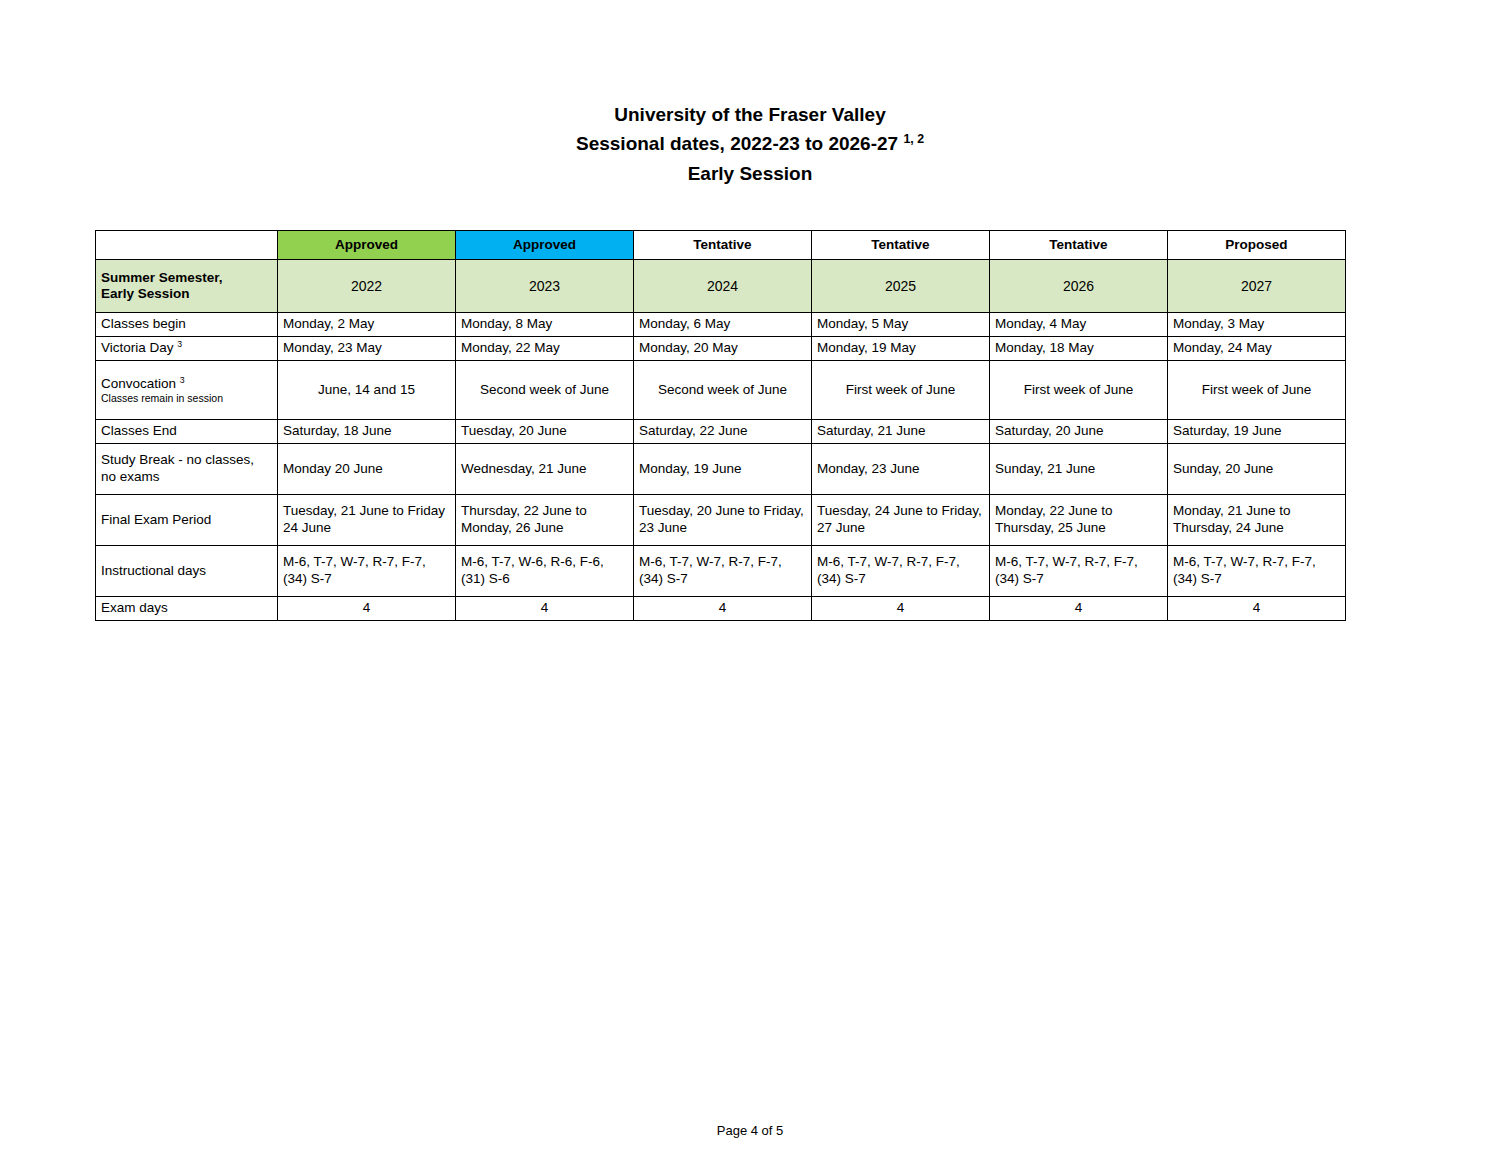University of the Fraser Valley Sessional dates, 2022-23 to 2026-27 1, 2 Early Session
| | Approved | Approved | Tentative | Tentative | Tentative | Proposed |
| --- | --- | --- | --- | --- | --- | --- |
| Summer Semester, Early Session | 2022 | 2023 | 2024 | 2025 | 2026 | 2027 |
| Classes begin | Monday, 2 May | Monday, 8 May | Monday, 6 May | Monday, 5 May | Monday, 4 May | Monday, 3 May |
| Victoria Day 3 | Monday, 23 May | Monday, 22 May | Monday, 20 May | Monday, 19 May | Monday, 18 May | Monday, 24 May |
| Convocation 3 Classes remain in session | June, 14 and 15 | Second week of June | Second week of June | First week of June | First week of June | First week of June |
| Classes End | Saturday, 18 June | Tuesday, 20 June | Saturday, 22 June | Saturday, 21 June | Saturday, 20 June | Saturday, 19 June |
| Study Break - no classes, no exams | Monday 20 June | Wednesday, 21 June | Monday, 19 June | Monday, 23 June | Sunday, 21 June | Sunday, 20 June |
| Final Exam Period | Tuesday, 21 June to Friday 24 June | Thursday, 22 June to Monday, 26 June | Tuesday, 20 June to Friday, 23 June | Tuesday, 24 June to Friday, 27 June | Monday, 22 June to Thursday, 25 June | Monday, 21 June to Thursday, 24 June |
| Instructional days | M-6, T-7, W-7, R-7, F-7, (34) S-7 | M-6, T-7, W-6, R-6, F-6, (31) S-6 | M-6, T-7, W-7, R-7, F-7, (34) S-7 | M-6, T-7, W-7, R-7, F-7, (34) S-7 | M-6, T-7, W-7, R-7, F-7, (34) S-7 | M-6, T-7, W-7, R-7, F-7, (34) S-7 |
| Exam days | 4 | 4 | 4 | 4 | 4 | 4 |
Page 4 of 5